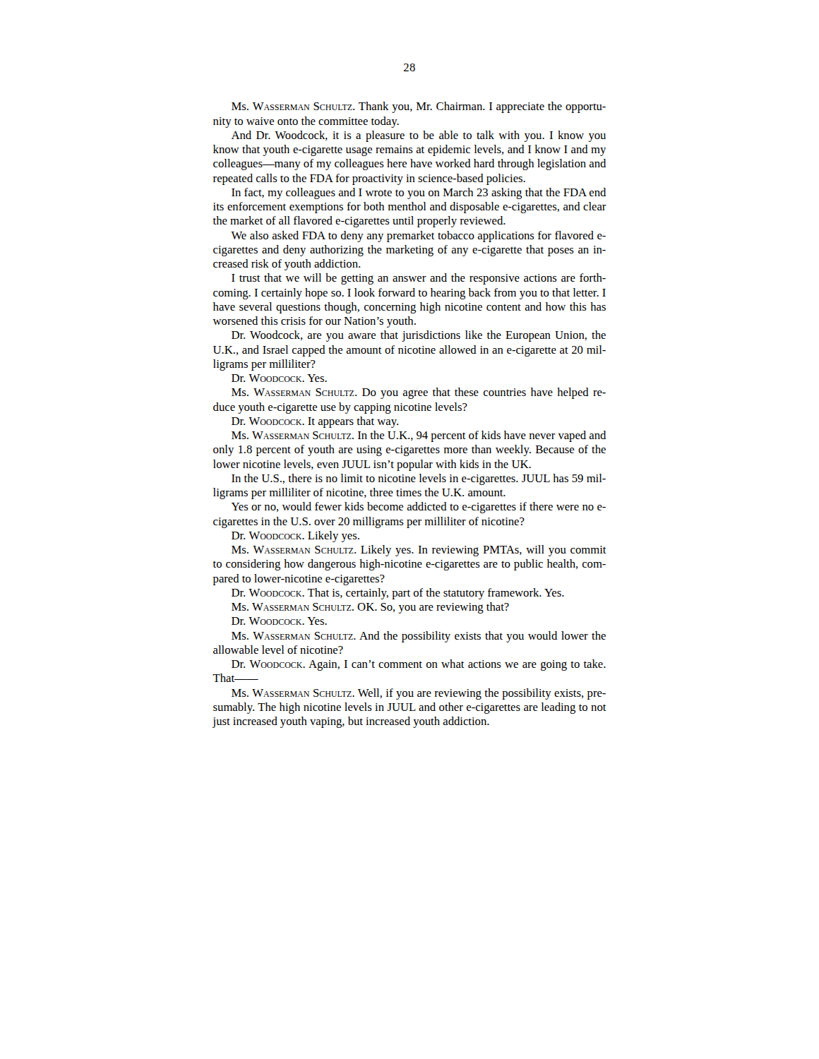28
Ms. Wasserman Schultz. Thank you, Mr. Chairman. I appreciate the opportunity to waive onto the committee today.
And Dr. Woodcock, it is a pleasure to be able to talk with you. I know you know that youth e-cigarette usage remains at epidemic levels, and I know I and my colleagues—many of my colleagues here have worked hard through legislation and repeated calls to the FDA for proactivity in science-based policies.
In fact, my colleagues and I wrote to you on March 23 asking that the FDA end its enforcement exemptions for both menthol and disposable e-cigarettes, and clear the market of all flavored e-cigarettes until properly reviewed.
We also asked FDA to deny any premarket tobacco applications for flavored e-cigarettes and deny authorizing the marketing of any e-cigarette that poses an increased risk of youth addiction.
I trust that we will be getting an answer and the responsive actions are forthcoming. I certainly hope so. I look forward to hearing back from you to that letter. I have several questions though, concerning high nicotine content and how this has worsened this crisis for our Nation’s youth.
Dr. Woodcock, are you aware that jurisdictions like the European Union, the U.K., and Israel capped the amount of nicotine allowed in an e-cigarette at 20 milligrams per milliliter?
Dr. Woodcock. Yes.
Ms. Wasserman Schultz. Do you agree that these countries have helped reduce youth e-cigarette use by capping nicotine levels?
Dr. Woodcock. It appears that way.
Ms. Wasserman Schultz. In the U.K., 94 percent of kids have never vaped and only 1.8 percent of youth are using e-cigarettes more than weekly. Because of the lower nicotine levels, even JUUL isn’t popular with kids in the UK.
In the U.S., there is no limit to nicotine levels in e-cigarettes. JUUL has 59 milligrams per milliliter of nicotine, three times the U.K. amount.
Yes or no, would fewer kids become addicted to e-cigarettes if there were no e-cigarettes in the U.S. over 20 milligrams per milliliter of nicotine?
Dr. Woodcock. Likely yes.
Ms. Wasserman Schultz. Likely yes. In reviewing PMTAs, will you commit to considering how dangerous high-nicotine e-cigarettes are to public health, compared to lower-nicotine e-cigarettes?
Dr. Woodcock. That is, certainly, part of the statutory framework. Yes.
Ms. Wasserman Schultz. OK. So, you are reviewing that?
Dr. Woodcock. Yes.
Ms. Wasserman Schultz. And the possibility exists that you would lower the allowable level of nicotine?
Dr. Woodcock. Again, I can’t comment on what actions we are going to take. That——
Ms. Wasserman Schultz. Well, if you are reviewing the possibility exists, presumably. The high nicotine levels in JUUL and other e-cigarettes are leading to not just increased youth vaping, but increased youth addiction.